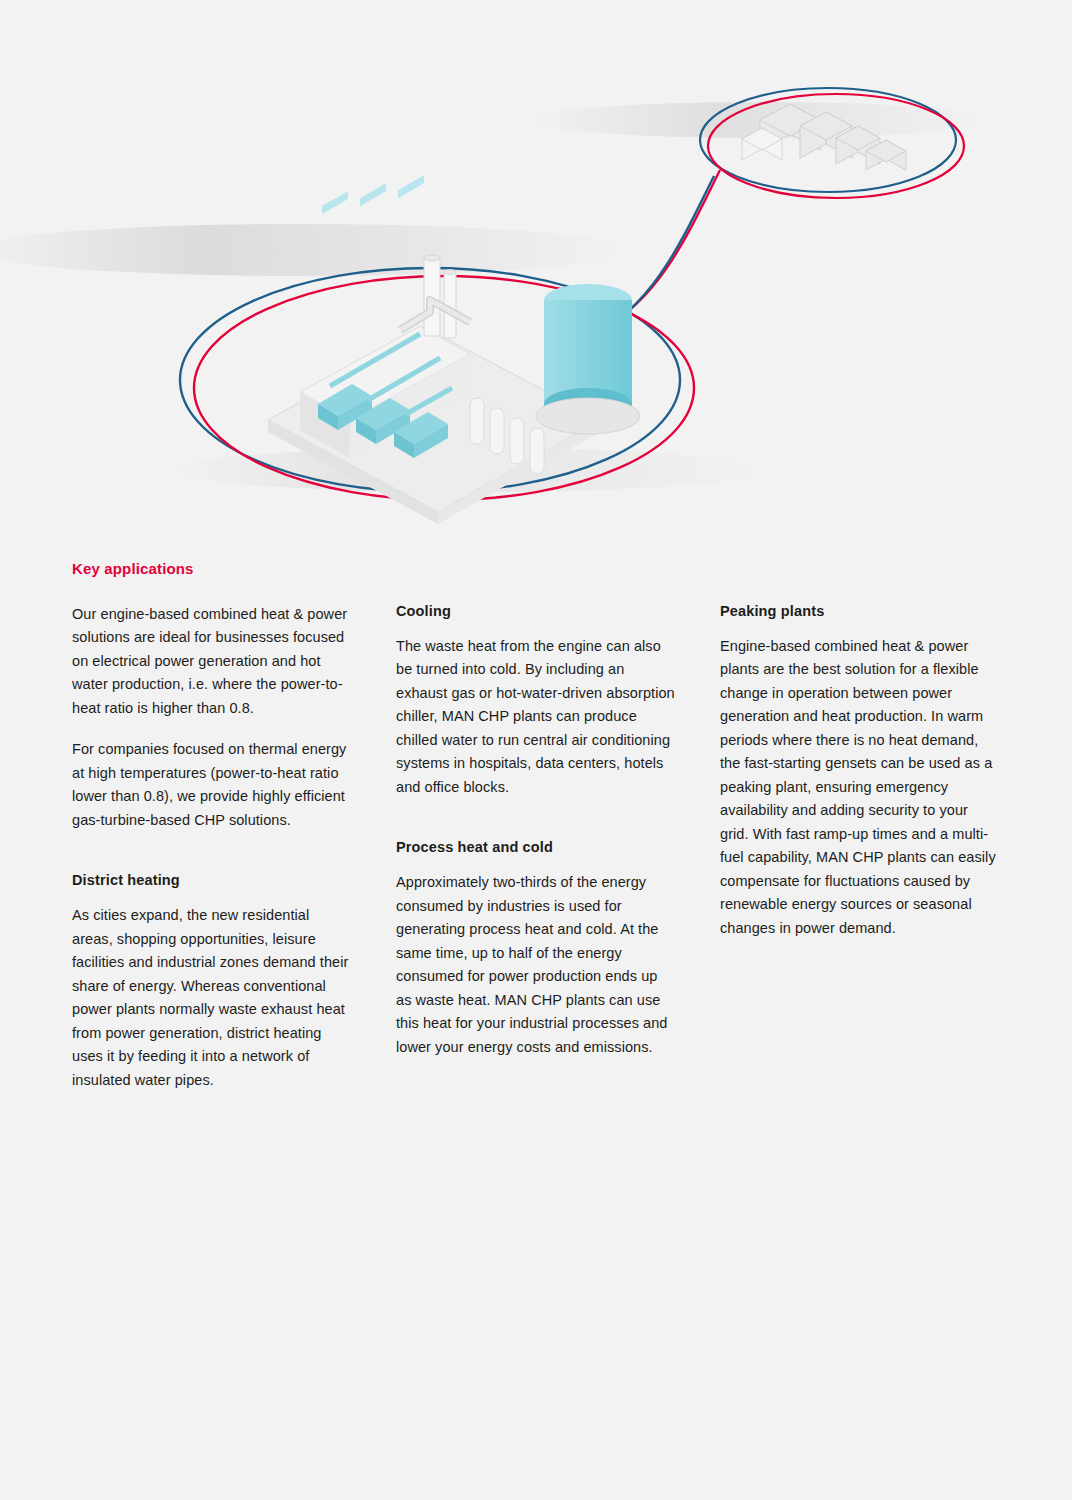Key applications
Our engine-based combined heat & power solutions are ideal for businesses focused on electrical power generation and hot water production, i.e. where the power-to-heat ratio is higher than 0.8.
For companies focused on thermal energy at high temperatures (power-to-heat ratio lower than 0.8), we provide highly efficient gas-turbine-based CHP solutions.
District heating
As cities expand, the new residential areas, shopping opportunities, leisure facilities and industrial zones demand their share of energy. Whereas conventional power plants normally waste exhaust heat from power generation, district heating uses it by feeding it into a network of insulated water pipes.
Cooling
The waste heat from the engine can also be turned into cold. By including an exhaust gas or hot-water-driven absorption chiller, MAN CHP plants can produce chilled water to run central air conditioning systems in hospitals, data centers, hotels and office blocks.
Process heat and cold
Approximately two-thirds of the energy consumed by industries is used for generating process heat and cold. At the same time, up to half of the energy consumed for power production ends up as waste heat. MAN CHP plants can use this heat for your industrial processes and lower your energy costs and emissions.
Peaking plants
Engine-based combined heat & power plants are the best solution for a flexible change in operation between power generation and heat production. In warm periods where there is no heat demand, the fast-starting gensets can be used as a peaking plant, ensuring emergency availability and adding security to your grid. With fast ramp-up times and a multi-fuel capability, MAN CHP plants can easily compensate for fluctuations caused by renewable energy sources or seasonal changes in power demand.